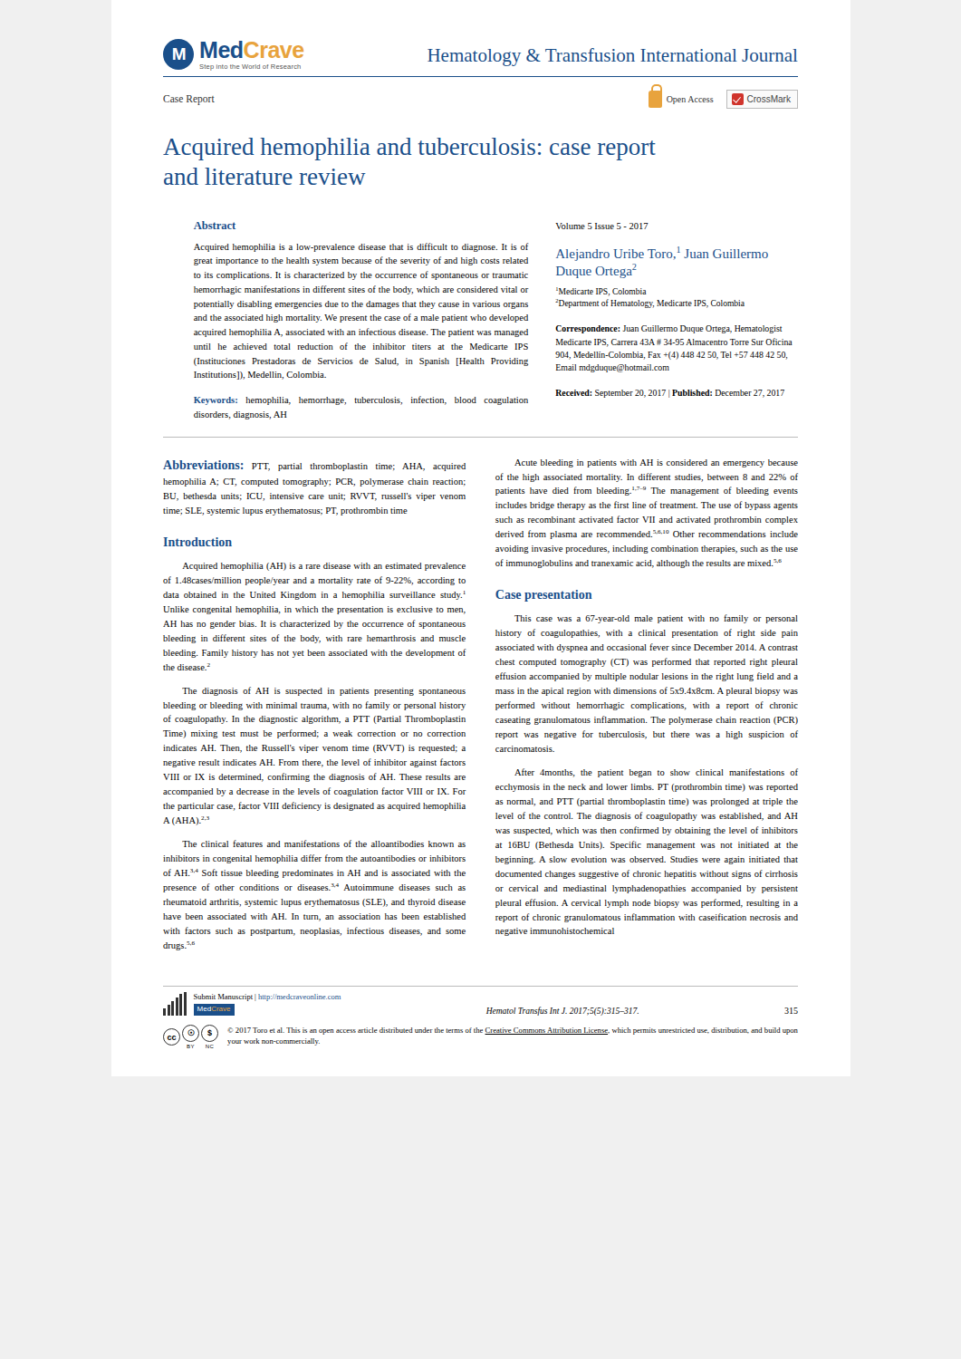M
MedCrave
Step into the World of Research
Hematology & Transfusion International Journal
Case Report
Open Access
CrossMark
Acquired hemophilia and tuberculosis: case report
and literature review
Abstract
Acquired hemophilia is a low-prevalence disease that is difficult to diagnose. It is of great importance to the health system because of the severity of and high costs related to its complications. It is characterized by the occurrence of spontaneous or traumatic hemorrhagic manifestations in different sites of the body, which are considered vital or potentially disabling emergencies due to the damages that they cause in various organs and the associated high mortality. We present the case of a male patient who developed acquired hemophilia A, associated with an infectious disease. The patient was managed until he achieved total reduction of the inhibitor titers at the Medicarte IPS (Instituciones Prestadoras de Servicios de Salud, in Spanish [Health Providing Institutions]), Medellin, Colombia.
Keywords: hemophilia, hemorrhage, tuberculosis, infection, blood coagulation disorders, diagnosis, AH
Volume 5 Issue 5 - 2017
Alejandro Uribe Toro,1 Juan Guillermo Duque Ortega2
1Medicarte IPS, Colombia
2Department of Hematology, Medicarte IPS, Colombia
Correspondence: Juan Guillermo Duque Ortega, Hematologist Medicarte IPS, Carrera 43A # 34-95 Almacentro Torre Sur Oficina 904, Medellín-Colombia, Fax +(4) 448 42 50, Tel +57 448 42 50, Email mdgduque@hotmail.com
Received: September 20, 2017 | Published: December 27, 2017
Abbreviations: PTT, partial thromboplastin time; AHA, acquired hemophilia A; CT, computed tomography; PCR, polymerase chain reaction; BU, bethesda units; ICU, intensive care unit; RVVT, russell's viper venom time; SLE, systemic lupus erythematosus; PT, prothrombin time
Introduction
Acquired hemophilia (AH) is a rare disease with an estimated prevalence of 1.48cases/million people/year and a mortality rate of 9-22%, according to data obtained in the United Kingdom in a hemophilia surveillance study.1 Unlike congenital hemophilia, in which the presentation is exclusive to men, AH has no gender bias. It is characterized by the occurrence of spontaneous bleeding in different sites of the body, with rare hemarthrosis and muscle bleeding. Family history has not yet been associated with the development of the disease.2
The diagnosis of AH is suspected in patients presenting spontaneous bleeding or bleeding with minimal trauma, with no family or personal history of coagulopathy. In the diagnostic algorithm, a PTT (Partial Thromboplastin Time) mixing test must be performed; a weak correction or no correction indicates AH. Then, the Russell's viper venom time (RVVT) is requested; a negative result indicates AH. From there, the level of inhibitor against factors VIII or IX is determined, confirming the diagnosis of AH. These results are accompanied by a decrease in the levels of coagulation factor VIII or IX. For the particular case, factor VIII deficiency is designated as acquired hemophilia A (AHA).2,3
The clinical features and manifestations of the alloantibodies known as inhibitors in congenital hemophilia differ from the autoantibodies or inhibitors of AH.3,4 Soft tissue bleeding predominates in AH and is associated with the presence of other conditions or diseases.3,4 Autoimmune diseases such as rheumatoid arthritis, systemic lupus erythematosus (SLE), and thyroid disease have been associated with AH. In turn, an association has been established with factors such as postpartum, neoplasias, infectious diseases, and some drugs.5,6
Acute bleeding in patients with AH is considered an emergency because of the high associated mortality. In different studies, between 8 and 22% of patients have died from bleeding.1,7–9 The management of bleeding events includes bridge therapy as the first line of treatment. The use of bypass agents such as recombinant activated factor VII and activated prothrombin complex derived from plasma are recommended.5,6,10 Other recommendations include avoiding invasive procedures, including combination therapies, such as the use of immunoglobulins and tranexamic acid, although the results are mixed.5,6
Case presentation
This case was a 67-year-old male patient with no family or personal history of coagulopathies, with a clinical presentation of right side pain associated with dyspnea and occasional fever since December 2014. A contrast chest computed tomography (CT) was performed that reported right pleural effusion accompanied by multiple nodular lesions in the right lung field and a mass in the apical region with dimensions of 5x9.4x8cm. A pleural biopsy was performed without hemorrhagic complications, with a report of chronic caseating granulomatous inflammation. The polymerase chain reaction (PCR) report was negative for tuberculosis, but there was a high suspicion of carcinomatosis.
After 4months, the patient began to show clinical manifestations of ecchymosis in the neck and lower limbs. PT (prothrombin time) was reported as normal, and PTT (partial thromboplastin time) was prolonged at triple the level of the control. The diagnosis of coagulopathy was established, and AH was suspected, which was then confirmed by obtaining the level of inhibitors at 16BU (Bethesda Units). Specific management was not initiated at the beginning. A slow evolution was observed. Studies were again initiated that documented changes suggestive of chronic hepatitis without signs of cirrhosis or cervical and mediastinal lymphadenopathies accompanied by persistent pleural effusion. A cervical lymph node biopsy was performed, resulting in a report of chronic granulomatous inflammation with caseification necrosis and negative immunohistochemical
Submit Manuscript | http://medcraveonline.com
MedCrave
Hematol Transfus Int J. 2017;5(5):315–317.
315
cc
☉
BY
$
NC
© 2017 Toro et al. This is an open access article distributed under the terms of the Creative Commons Attribution License, which permits unrestricted use, distribution, and build upon your work non-commercially.